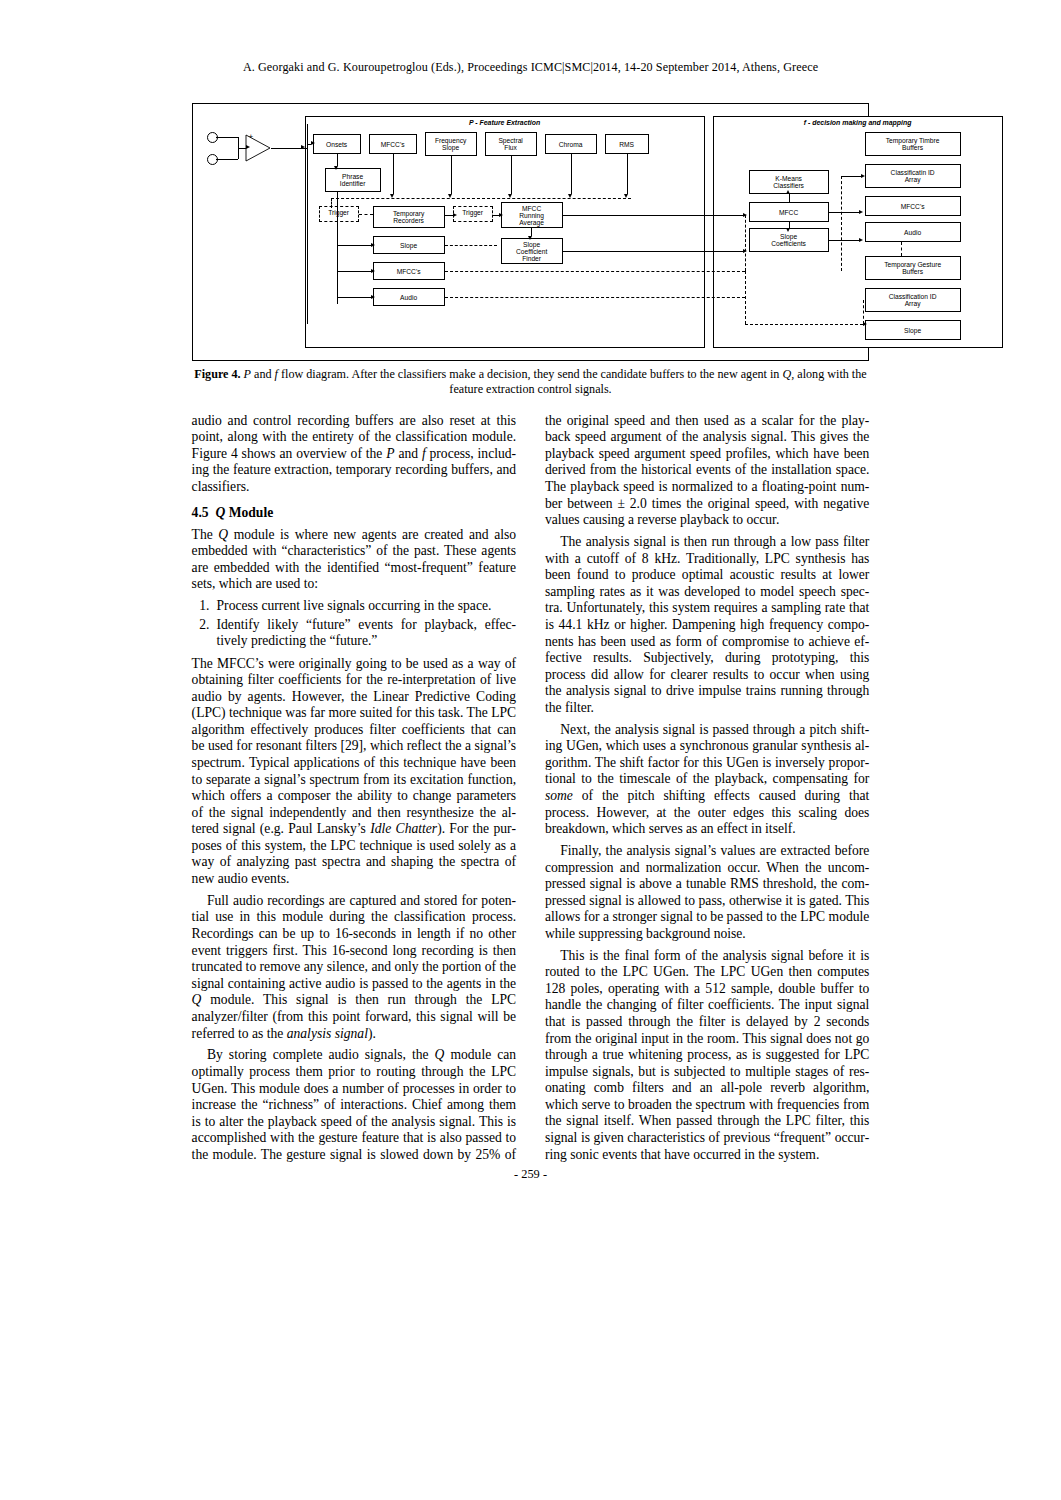A. Georgaki and G. Kouroupetroglou (Eds.), Proceedings ICMC|SMC|2014, 14-20 September 2014, Athens, Greece
+
P - Feature Extraction
f - decision making and mapping
Onsets
MFCC's
Frequency
Slope
Spectral
Flux
Chroma
RMS
Phrase
Identifier
Trigger
Temporary
Recorders
Slope
MFCC's
Audio
Trigger
MFCC
Running
Average
Slope
Coefficient
Finder
K-Means
Classifiers
MFCC
Slope
Coefficients
Temporary Timbre
Buffers
Classificatin ID
Array
MFCC's
Audio
Temporary Gesture
Buffers
Classification ID
Array
Slope
Figure 4. P and f flow diagram. After the classifiers make a decision, they send the candidate buffers to the new agent in Q, along with the feature extraction control signals.
audio and control recording buffers are also reset at this point, along with the entirety of the classification module. Figure 4 shows an overview of the P and f process, including the feature extraction, temporary recording buffers, and classifiers.
4.5 Q Module
The Q module is where new agents are created and also embedded with “characteristics” of the past. These agents are embedded with the identified “most-frequent” feature sets, which are used to:
Process current live signals occurring in the space.
Identify likely “future” events for playback, effectively predicting the “future.”
The MFCC’s were originally going to be used as a way of obtaining filter coefficients for the re-interpretation of live audio by agents. However, the Linear Predictive Coding (LPC) technique was far more suited for this task. The LPC algorithm effectively produces filter coefficients that can be used for resonant filters [29], which reflect the a signal’s spectrum. Typical applications of this technique have been to separate a signal’s spectrum from its excitation function, which offers a composer the ability to change parameters of the signal independently and then resynthesize the altered signal (e.g. Paul Lansky’s Idle Chatter). For the purposes of this system, the LPC technique is used solely as a way of analyzing past spectra and shaping the spectra of new audio events.
Full audio recordings are captured and stored for potential use in this module during the classification process. Recordings can be up to 16-seconds in length if no other event triggers first. This 16-second long recording is then truncated to remove any silence, and only the portion of the signal containing active audio is passed to the agents in the Q module. This signal is then run through the LPC analyzer/filter (from this point forward, this signal will be referred to as the analysis signal).
By storing complete audio signals, the Q module can optimally process them prior to routing through the LPC UGen. This module does a number of processes in order to increase the “richness” of interactions. Chief among them is to alter the playback speed of the analysis signal. This is accomplished with the gesture feature that is also passed to the module. The gesture signal is slowed down by 25% of the original speed and then used as a scalar for the playback speed argument of the analysis signal. This gives the playback speed argument speed profiles, which have been derived from the historical events of the installation space. The playback speed is normalized to a floating-point number between ± 2.0 times the original speed, with negative values causing a reverse playback to occur.
The analysis signal is then run through a low pass filter with a cutoff of 8 kHz. Traditionally, LPC synthesis has been found to produce optimal acoustic results at lower sampling rates as it was developed to model speech spectra. Unfortunately, this system requires a sampling rate that is 44.1 kHz or higher. Dampening high frequency components has been used as form of compromise to achieve effective results. Subjectively, during prototyping, this process did allow for clearer results to occur when using the analysis signal to drive impulse trains running through the filter.
Next, the analysis signal is passed through a pitch shifting UGen, which uses a synchronous granular synthesis algorithm. The shift factor for this UGen is inversely proportional to the timescale of the playback, compensating for some of the pitch shifting effects caused during that process. However, at the outer edges this scaling does breakdown, which serves as an effect in itself.
Finally, the analysis signal’s values are extracted before compression and normalization occur. When the uncompressed signal is above a tunable RMS threshold, the compressed signal is allowed to pass, otherwise it is gated. This allows for a stronger signal to be passed to the LPC module while suppressing background noise.
This is the final form of the analysis signal before it is routed to the LPC UGen. The LPC UGen then computes 128 poles, operating with a 512 sample, double buffer to handle the changing of filter coefficients. The input signal that is passed through the filter is delayed by 2 seconds from the original input in the room. This signal does not go through a true whitening process, as is suggested for LPC impulse signals, but is subjected to multiple stages of resonating comb filters and an all-pole reverb algorithm, which serve to broaden the spectrum with frequencies from the signal itself. When passed through the LPC filter, this signal is given characteristics of previous “frequent” occurring sonic events that have occurred in the system.
- 259 -